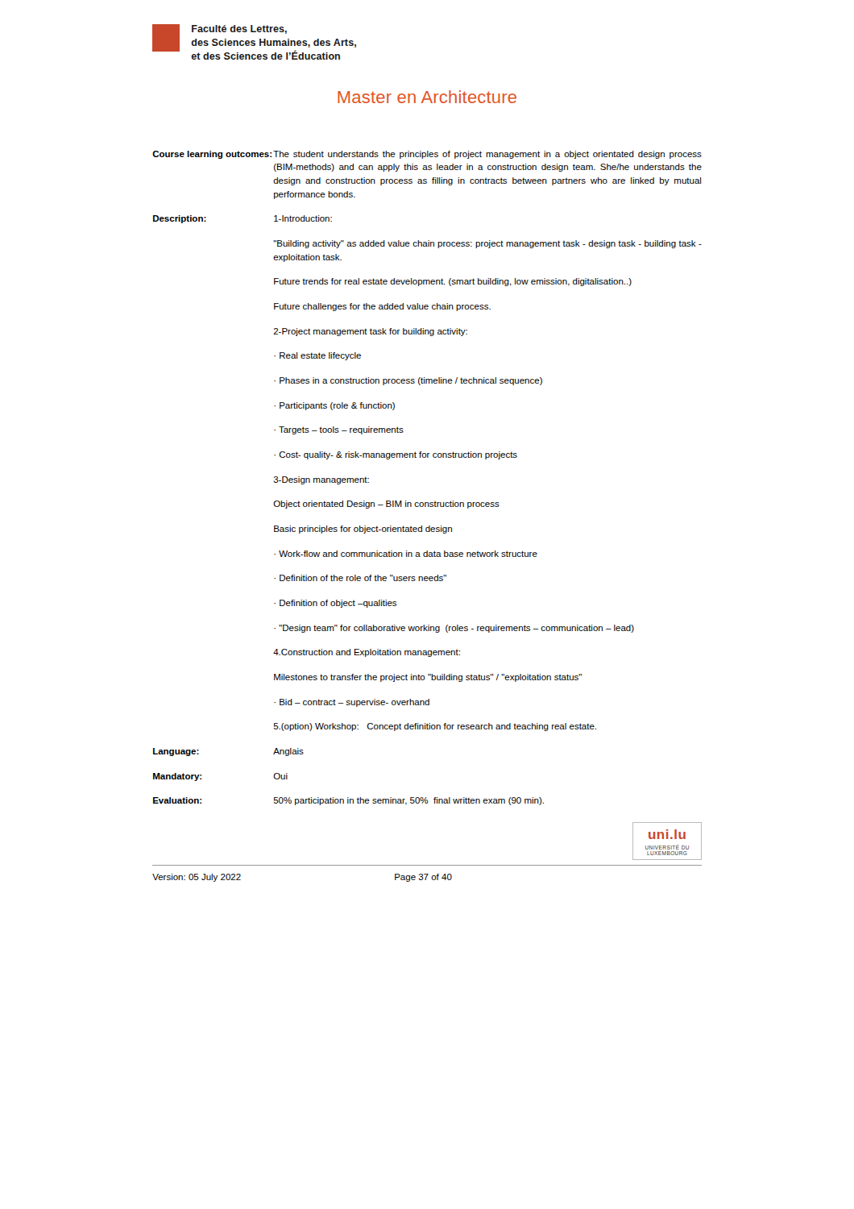Faculté des Lettres,
des Sciences Humaines, des Arts,
et des Sciences de l’Éducation
Master en Architecture
| Course learning outcomes: | The student understands the principles of project management in a object orientated design process (BIM-methods) and can apply this as leader in a construction design team. She/he understands the design and construction process as filling in contracts between partners who are linked by mutual performance bonds. |
| Description: | 1-Introduction: "Building activity" as added value chain process: project management task - design task - building task - exploitation task. Future trends for real estate development. (smart building, low emission, digitalisation..) Future challenges for the added value chain process. 2-Project management task for building activity: · Real estate lifecycle · Phases in a construction process (timeline / technical sequence) · Participants (role & function) · Targets – tools – requirements · Cost- quality- & risk-management for construction projects 3-Design management: Object orientated Design – BIM in construction process Basic principles for object-orientated design · Work-flow and communication in a data base network structure · Definition of the role of the "users needs" · Definition of object –qualities · "Design team" for collaborative working (roles - requirements – communication – lead) 4.Construction and Exploitation management: Milestones to transfer the project into "building status" / "exploitation status" · Bid – contract – supervise- overhand 5.(option) Workshop: Concept definition for research and teaching real estate. |
| Language: | Anglais |
| Mandatory: | Oui |
| Evaluation: | 50% participation in the seminar, 50% final written exam (90 min). |
uni. lu
UNIVERSITÉ DU
LUXEMBOURG
Version: 05 July 2022
Page 37 of 40